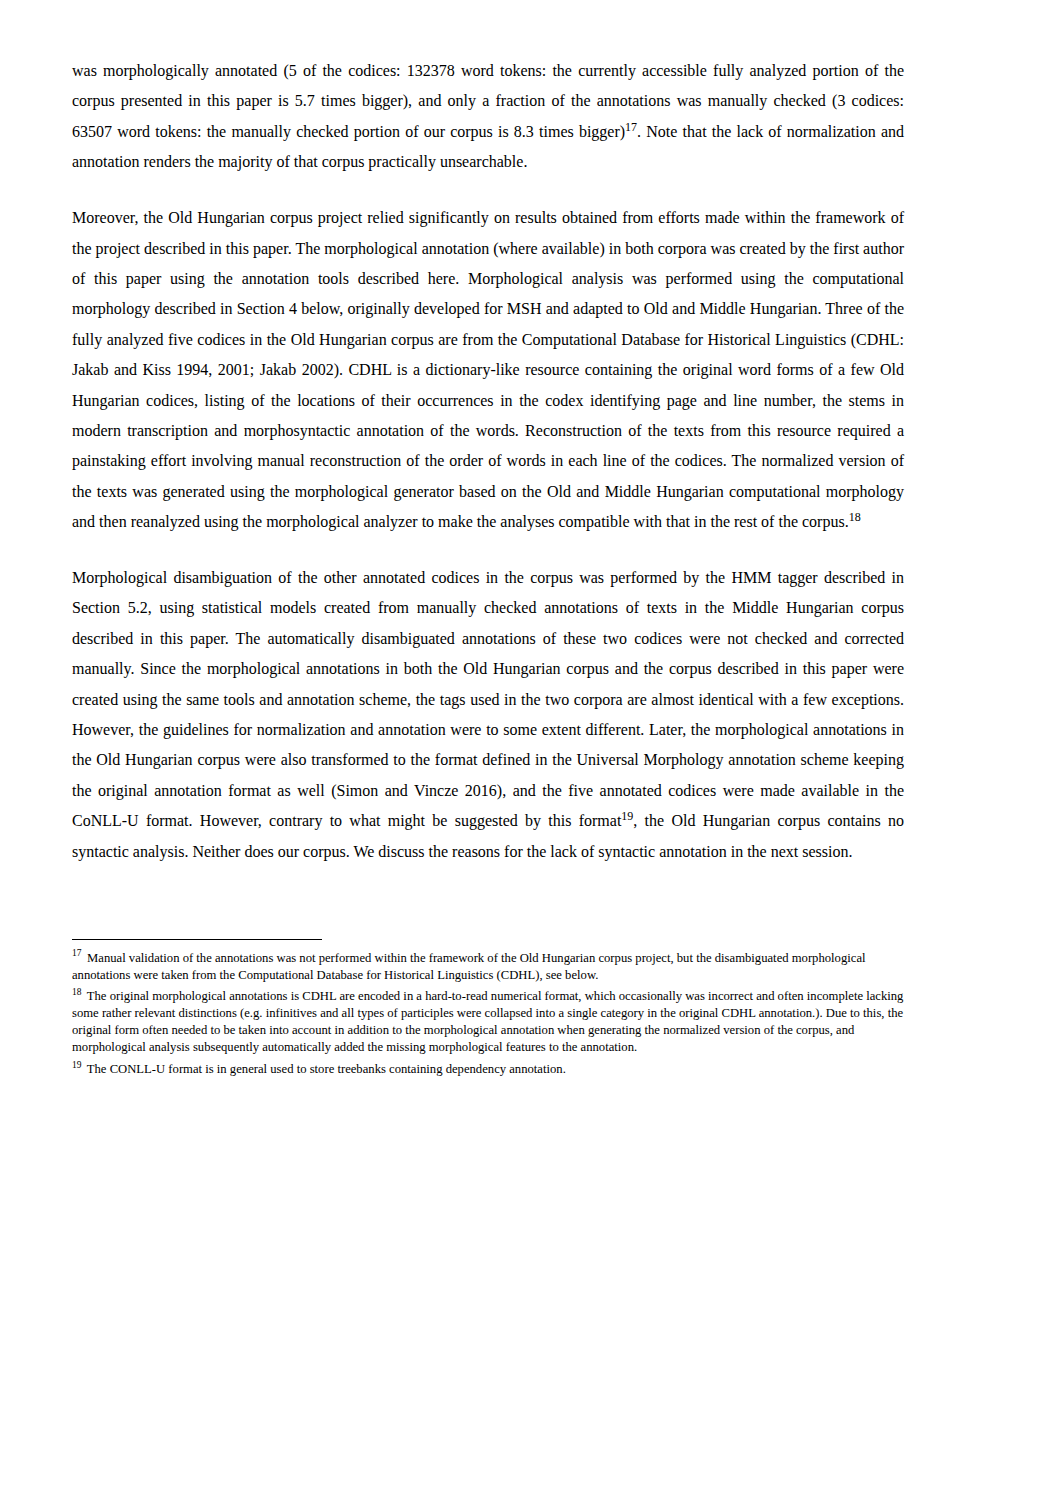was morphologically annotated (5 of the codices: 132378 word tokens: the currently accessible fully analyzed portion of the corpus presented in this paper is 5.7 times bigger), and only a fraction of the annotations was manually checked (3 codices: 63507 word tokens: the manually checked portion of our corpus is 8.3 times bigger)17. Note that the lack of normalization and annotation renders the majority of that corpus practically unsearchable.
Moreover, the Old Hungarian corpus project relied significantly on results obtained from efforts made within the framework of the project described in this paper. The morphological annotation (where available) in both corpora was created by the first author of this paper using the annotation tools described here. Morphological analysis was performed using the computational morphology described in Section 4 below, originally developed for MSH and adapted to Old and Middle Hungarian. Three of the fully analyzed five codices in the Old Hungarian corpus are from the Computational Database for Historical Linguistics (CDHL: Jakab and Kiss 1994, 2001; Jakab 2002). CDHL is a dictionary-like resource containing the original word forms of a few Old Hungarian codices, listing of the locations of their occurrences in the codex identifying page and line number, the stems in modern transcription and morphosyntactic annotation of the words. Reconstruction of the texts from this resource required a painstaking effort involving manual reconstruction of the order of words in each line of the codices. The normalized version of the texts was generated using the morphological generator based on the Old and Middle Hungarian computational morphology and then reanalyzed using the morphological analyzer to make the analyses compatible with that in the rest of the corpus.18
Morphological disambiguation of the other annotated codices in the corpus was performed by the HMM tagger described in Section 5.2, using statistical models created from manually checked annotations of texts in the Middle Hungarian corpus described in this paper. The automatically disambiguated annotations of these two codices were not checked and corrected manually. Since the morphological annotations in both the Old Hungarian corpus and the corpus described in this paper were created using the same tools and annotation scheme, the tags used in the two corpora are almost identical with a few exceptions. However, the guidelines for normalization and annotation were to some extent different. Later, the morphological annotations in the Old Hungarian corpus were also transformed to the format defined in the Universal Morphology annotation scheme keeping the original annotation format as well (Simon and Vincze 2016), and the five annotated codices were made available in the CoNLL-U format. However, contrary to what might be suggested by this format19, the Old Hungarian corpus contains no syntactic analysis. Neither does our corpus. We discuss the reasons for the lack of syntactic annotation in the next session.
17 Manual validation of the annotations was not performed within the framework of the Old Hungarian corpus project, but the disambiguated morphological annotations were taken from the Computational Database for Historical Linguistics (CDHL), see below.
18 The original morphological annotations is CDHL are encoded in a hard-to-read numerical format, which occasionally was incorrect and often incomplete lacking some rather relevant distinctions (e.g. infinitives and all types of participles were collapsed into a single category in the original CDHL annotation.). Due to this, the original form often needed to be taken into account in addition to the morphological annotation when generating the normalized version of the corpus, and morphological analysis subsequently automatically added the missing morphological features to the annotation.
19 The CONLL-U format is in general used to store treebanks containing dependency annotation.